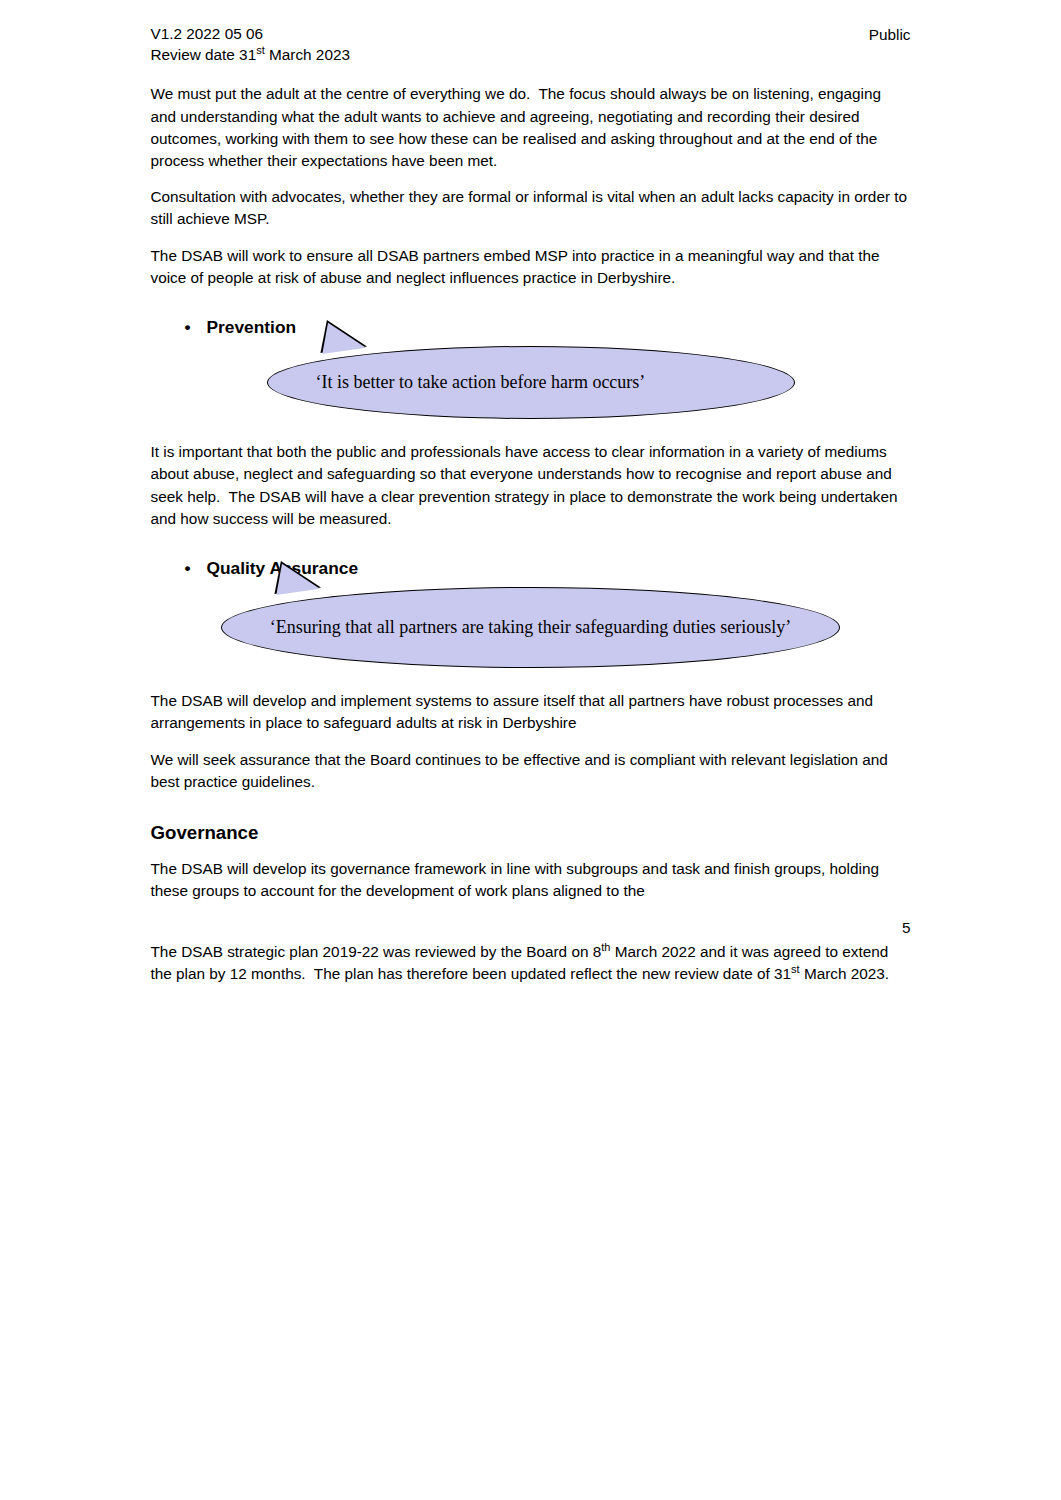V1.2 2022 05 06
Review date 31st March 2023
Public
We must put the adult at the centre of everything we do. The focus should always be on listening, engaging and understanding what the adult wants to achieve and agreeing, negotiating and recording their desired outcomes, working with them to see how these can be realised and asking throughout and at the end of the process whether their expectations have been met.
Consultation with advocates, whether they are formal or informal is vital when an adult lacks capacity in order to still achieve MSP.
The DSAB will work to ensure all DSAB partners embed MSP into practice in a meaningful way and that the voice of people at risk of abuse and neglect influences practice in Derbyshire.
Prevention
‘It is better to take action before harm occurs’
It is important that both the public and professionals have access to clear information in a variety of mediums about abuse, neglect and safeguarding so that everyone understands how to recognise and report abuse and seek help. The DSAB will have a clear prevention strategy in place to demonstrate the work being undertaken and how success will be measured.
Quality Assurance
‘Ensuring that all partners are taking their safeguarding duties seriously’
The DSAB will develop and implement systems to assure itself that all partners have robust processes and arrangements in place to safeguard adults at risk in Derbyshire
We will seek assurance that the Board continues to be effective and is compliant with relevant legislation and best practice guidelines.
Governance
The DSAB will develop its governance framework in line with subgroups and task and finish groups, holding these groups to account for the development of work plans aligned to the
5
The DSAB strategic plan 2019-22 was reviewed by the Board on 8th March 2022 and it was agreed to extend the plan by 12 months. The plan has therefore been updated reflect the new review date of 31st March 2023.